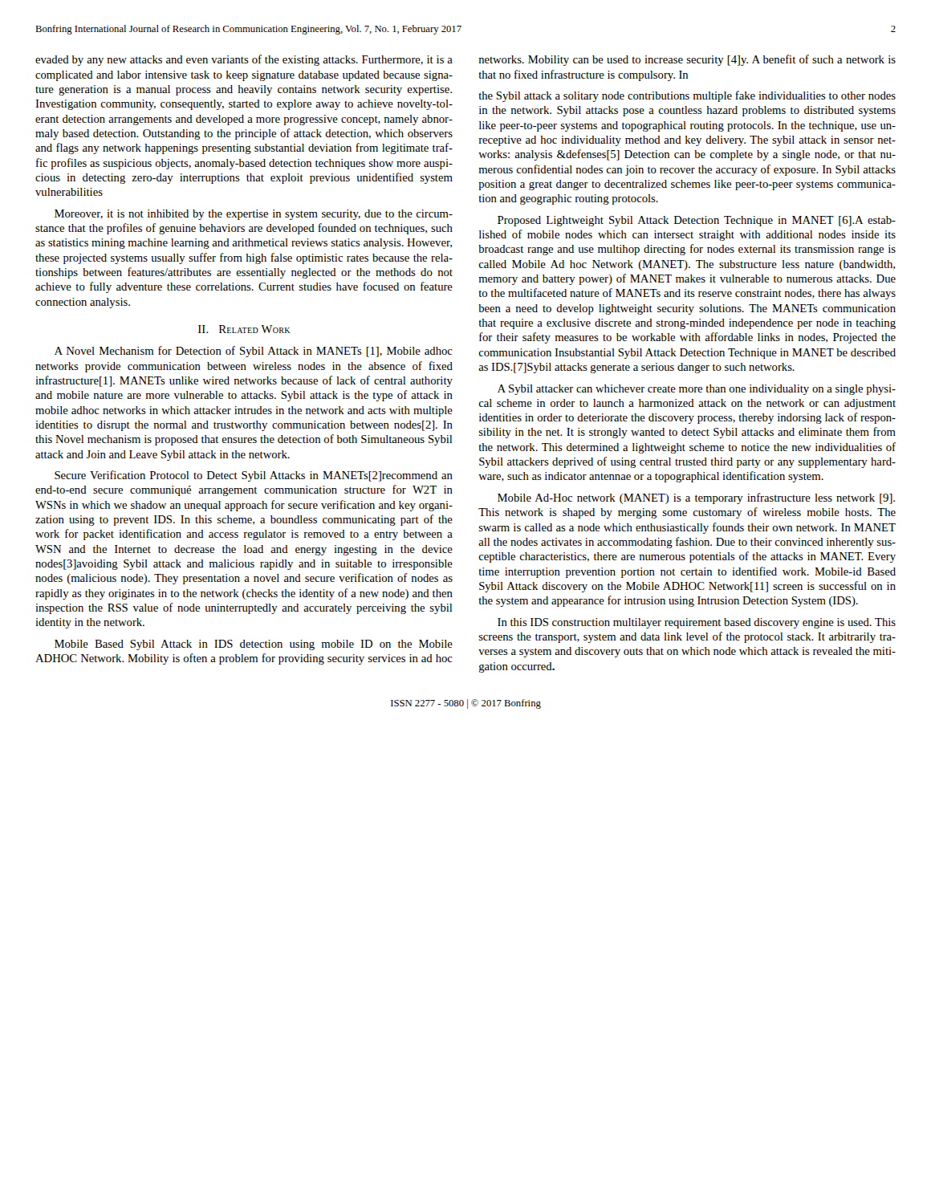Bonfring International Journal of Research in Communication Engineering, Vol. 7, No. 1, February 2017
2
evaded by any new attacks and even variants of the existing attacks. Furthermore, it is a complicated and labor intensive task to keep signature database updated because signature generation is a manual process and heavily contains network security expertise. Investigation community, consequently, started to explore away to achieve novelty-tolerant detection arrangements and developed a more progressive concept, namely abnormaly based detection. Outstanding to the principle of attack detection, which observers and flags any network happenings presenting substantial deviation from legitimate traffic profiles as suspicious objects, anomaly-based detection techniques show more auspicious in detecting zero-day interruptions that exploit previous unidentified system vulnerabilities
Moreover, it is not inhibited by the expertise in system security, due to the circumstance that the profiles of genuine behaviors are developed founded on techniques, such as statistics mining machine learning and arithmetical reviews statics analysis. However, these projected systems usually suffer from high false optimistic rates because the relationships between features/attributes are essentially neglected or the methods do not achieve to fully adventure these correlations. Current studies have focused on feature connection analysis.
II. Related Work
A Novel Mechanism for Detection of Sybil Attack in MANETs [1], Mobile adhoc networks provide communication between wireless nodes in the absence of fixed infrastructure[1]. MANETs unlike wired networks because of lack of central authority and mobile nature are more vulnerable to attacks. Sybil attack is the type of attack in mobile adhoc networks in which attacker intrudes in the network and acts with multiple identities to disrupt the normal and trustworthy communication between nodes[2]. In this Novel mechanism is proposed that ensures the detection of both Simultaneous Sybil attack and Join and Leave Sybil attack in the network.
Secure Verification Protocol to Detect Sybil Attacks in MANETs[2]recommend an end-to-end secure communiqué arrangement communication structure for W2T in WSNs in which we shadow an unequal approach for secure verification and key organization using to prevent IDS. In this scheme, a boundless communicating part of the work for packet identification and access regulator is removed to a entry between a WSN and the Internet to decrease the load and energy ingesting in the device nodes[3]avoiding Sybil attack and malicious rapidly and in suitable to irresponsible nodes (malicious node). They presentation a novel and secure verification of nodes as rapidly as they originates in to the network (checks the identity of a new node) and then inspection the RSS value of node uninterruptedly and accurately perceiving the sybil identity in the network.
Mobile Based Sybil Attack in IDS detection using mobile ID on the Mobile ADHOC Network. Mobility is often a problem for providing security services in ad hoc networks. Mobility can be used to increase security [4]y. A benefit of such a network is that no fixed infrastructure is compulsory. In
the Sybil attack a solitary node contributions multiple fake individualities to other nodes in the network. Sybil attacks pose a countless hazard problems to distributed systems like peer-to-peer systems and topographical routing protocols. In the technique, use unreceptive ad hoc individuality method and key delivery. The sybil attack in sensor networks: analysis &defenses[5] Detection can be complete by a single node, or that numerous confidential nodes can join to recover the accuracy of exposure. In Sybil attacks position a great danger to decentralized schemes like peer-to-peer systems communication and geographic routing protocols.
Proposed Lightweight Sybil Attack Detection Technique in MANET [6].A established of mobile nodes which can intersect straight with additional nodes inside its broadcast range and use multihop directing for nodes external its transmission range is called Mobile Ad hoc Network (MANET). The substructure less nature (bandwidth, memory and battery power) of MANET makes it vulnerable to numerous attacks. Due to the multifaceted nature of MANETs and its reserve constraint nodes, there has always been a need to develop lightweight security solutions. The MANETs communication that require a exclusive discrete and strong-minded independence per node in teaching for their safety measures to be workable with affordable links in nodes, Projected the communication Insubstantial Sybil Attack Detection Technique in MANET be described as IDS.[7]Sybil attacks generate a serious danger to such networks.
A Sybil attacker can whichever create more than one individuality on a single physical scheme in order to launch a harmonized attack on the network or can adjustment identities in order to deteriorate the discovery process, thereby indorsing lack of responsibility in the net. It is strongly wanted to detect Sybil attacks and eliminate them from the network. This determined a lightweight scheme to notice the new individualities of Sybil attackers deprived of using central trusted third party or any supplementary hardware, such as indicator antennae or a topographical identification system.
Mobile Ad-Hoc network (MANET) is a temporary infrastructure less network [9]. This network is shaped by merging some customary of wireless mobile hosts. The swarm is called as a node which enthusiastically founds their own network. In MANET all the nodes activates in accommodating fashion. Due to their convinced inherently susceptible characteristics, there are numerous potentials of the attacks in MANET. Every time interruption prevention portion not certain to identified work. Mobile-id Based Sybil Attack discovery on the Mobile ADHOC Network[11] screen is successful on in the system and appearance for intrusion using Intrusion Detection System (IDS).
In this IDS construction multilayer requirement based discovery engine is used. This screens the transport, system and data link level of the protocol stack. It arbitrarily traverses a system and discovery outs that on which node which attack is revealed the mitigation occurred.
ISSN 2277 - 5080 | © 2017 Bonfring